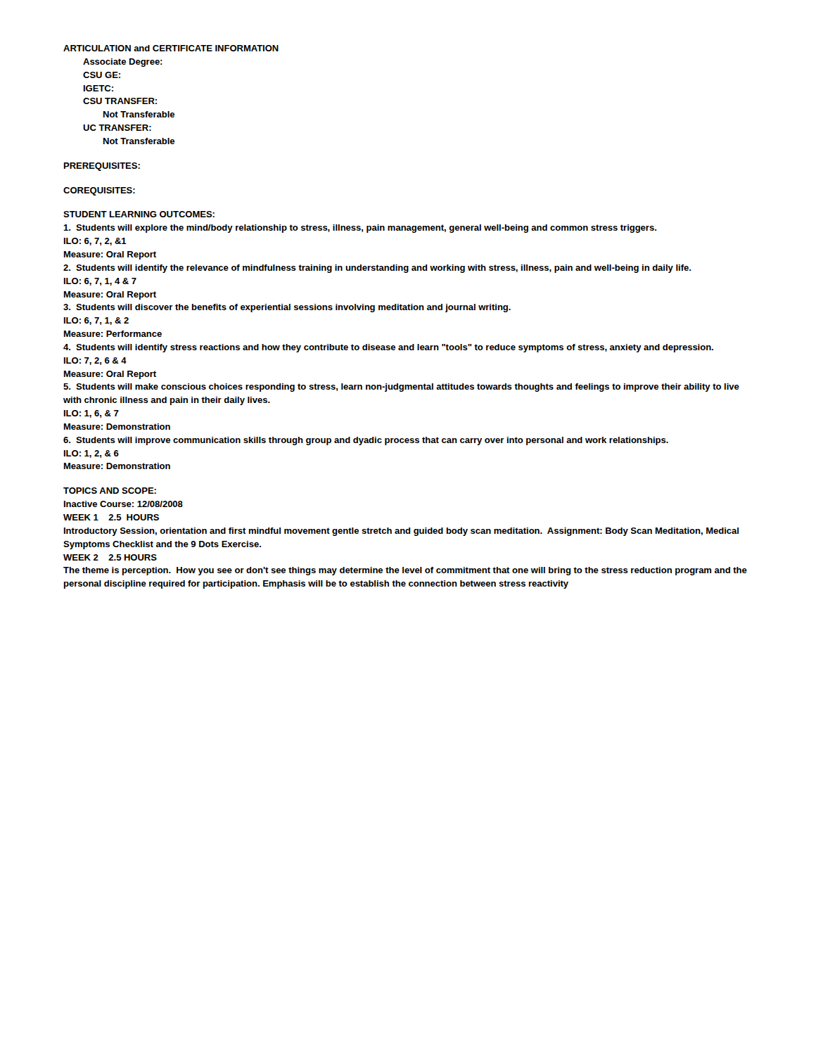ARTICULATION and CERTIFICATE INFORMATION
Associate Degree:
CSU GE:
IGETC:
CSU TRANSFER:
Not Transferable
UC TRANSFER:
Not Transferable
PREREQUISITES:
COREQUISITES:
STUDENT LEARNING OUTCOMES:
1. Students will explore the mind/body relationship to stress, illness, pain management, general well-being and common stress triggers.
ILO: 6, 7, 2, &1
Measure: Oral Report
2. Students will identify the relevance of mindfulness training in understanding and working with stress, illness, pain and well-being in daily life.
ILO: 6, 7, 1, 4 & 7
Measure: Oral Report
3. Students will discover the benefits of experiential sessions involving meditation and journal writing.
ILO: 6, 7, 1, & 2
Measure: Performance
4. Students will identify stress reactions and how they contribute to disease and learn "tools" to reduce symptoms of stress, anxiety and depression.
ILO: 7, 2, 6 & 4
Measure: Oral Report
5. Students will make conscious choices responding to stress, learn non-judgmental attitudes towards thoughts and feelings to improve their ability to live with chronic illness and pain in their daily lives.
ILO: 1, 6, & 7
Measure: Demonstration
6. Students will improve communication skills through group and dyadic process that can carry over into personal and work relationships.
ILO: 1, 2, & 6
Measure: Demonstration
TOPICS AND SCOPE:
Inactive Course: 12/08/2008
WEEK 1 2.5 HOURS
Introductory Session, orientation and first mindful movement gentle stretch and guided body scan meditation. Assignment: Body Scan Meditation, Medical Symptoms Checklist and the 9 Dots Exercise.
WEEK 2 2.5 HOURS
The theme is perception. How you see or don't see things may determine the level of commitment that one will bring to the stress reduction program and the personal discipline required for participation. Emphasis will be to establish the connection between stress reactivity